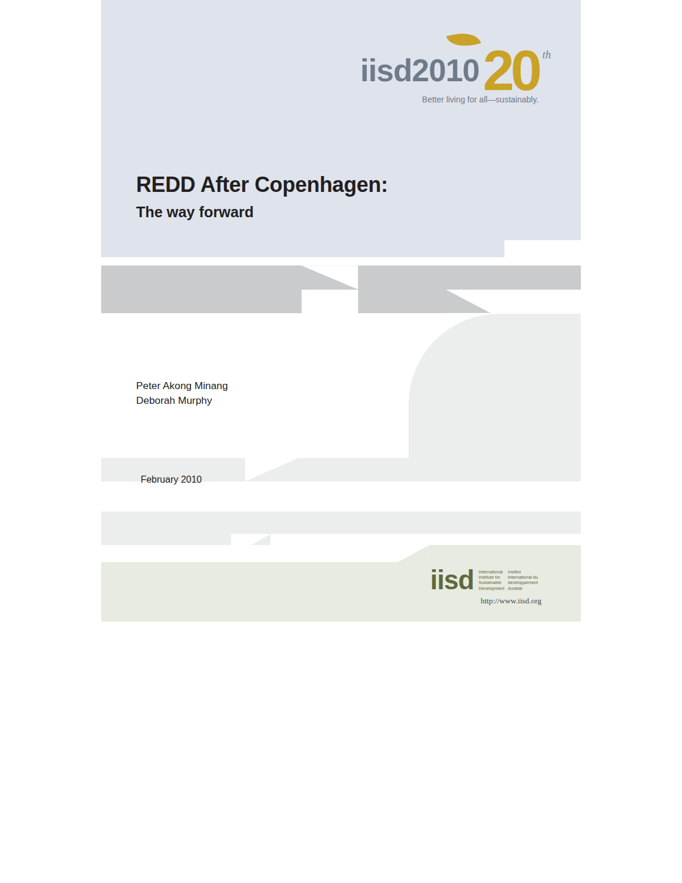iisd2010 20 th
Better living for all—sustainably.
REDD After Copenhagen:
The way forward
Peter Akong Minang
Deborah Murphy
February 2010
iisd
| International | Institut |
| Institute for | international du |
| Sustainable | développement |
| Development | durable |
http://www.iisd.org